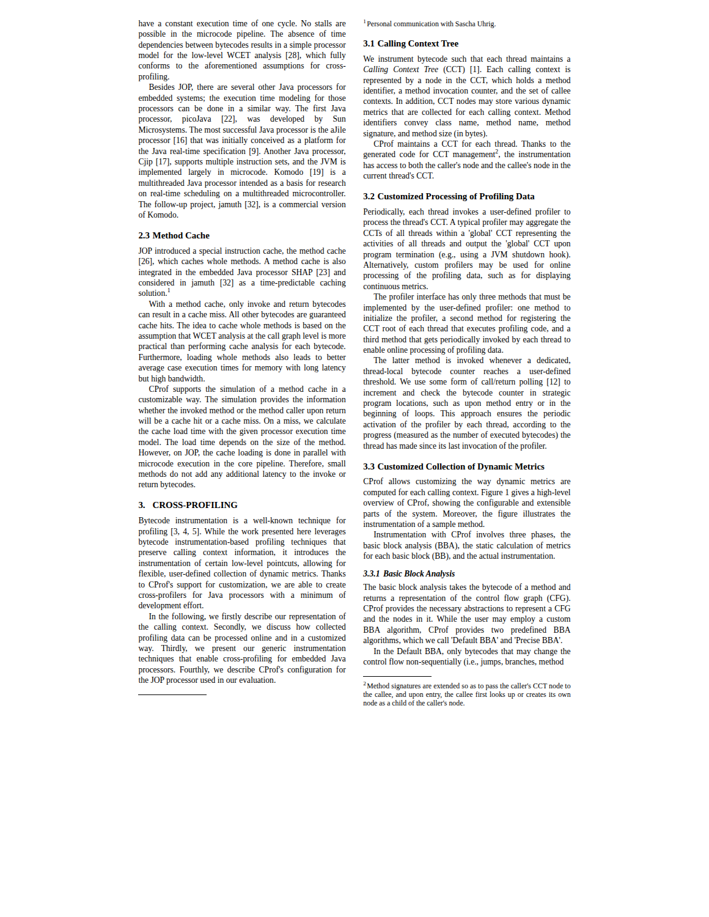have a constant execution time of one cycle. No stalls are possible in the microcode pipeline. The absence of time dependencies between bytecodes results in a simple processor model for the low-level WCET analysis [28], which fully conforms to the aforementioned assumptions for cross-profiling.
Besides JOP, there are several other Java processors for embedded systems; the execution time modeling for those processors can be done in a similar way. The first Java processor, picoJava [22], was developed by Sun Microsystems. The most successful Java processor is the aJile processor [16] that was initially conceived as a platform for the Java real-time specification [9]. Another Java processor, Cjip [17], supports multiple instruction sets, and the JVM is implemented largely in microcode. Komodo [19] is a multithreaded Java processor intended as a basis for research on real-time scheduling on a multithreaded microcontroller. The follow-up project, jamuth [32], is a commercial version of Komodo.
2.3 Method Cache
JOP introduced a special instruction cache, the method cache [26], which caches whole methods. A method cache is also integrated in the embedded Java processor SHAP [23] and considered in jamuth [32] as a time-predictable caching solution.1
With a method cache, only invoke and return bytecodes can result in a cache miss. All other bytecodes are guaranteed cache hits. The idea to cache whole methods is based on the assumption that WCET analysis at the call graph level is more practical than performing cache analysis for each bytecode. Furthermore, loading whole methods also leads to better average case execution times for memory with long latency but high bandwidth.
CProf supports the simulation of a method cache in a customizable way. The simulation provides the information whether the invoked method or the method caller upon return will be a cache hit or a cache miss. On a miss, we calculate the cache load time with the given processor execution time model. The load time depends on the size of the method. However, on JOP, the cache loading is done in parallel with microcode execution in the core pipeline. Therefore, small methods do not add any additional latency to the invoke or return bytecodes.
3. CROSS-PROFILING
Bytecode instrumentation is a well-known technique for profiling [3, 4, 5]. While the work presented here leverages bytecode instrumentation-based profiling techniques that preserve calling context information, it introduces the instrumentation of certain low-level pointcuts, allowing for flexible, user-defined collection of dynamic metrics. Thanks to CProf's support for customization, we are able to create cross-profilers for Java processors with a minimum of development effort.
In the following, we firstly describe our representation of the calling context. Secondly, we discuss how collected profiling data can be processed online and in a customized way. Thirdly, we present our generic instrumentation techniques that enable cross-profiling for embedded Java processors. Fourthly, we describe CProf's configuration for the JOP processor used in our evaluation.
1 Personal communication with Sascha Uhrig.
3.1 Calling Context Tree
We instrument bytecode such that each thread maintains a Calling Context Tree (CCT) [1]. Each calling context is represented by a node in the CCT, which holds a method identifier, a method invocation counter, and the set of callee contexts. In addition, CCT nodes may store various dynamic metrics that are collected for each calling context. Method identifiers convey class name, method name, method signature, and method size (in bytes).
CProf maintains a CCT for each thread. Thanks to the generated code for CCT management2, the instrumentation has access to both the caller's node and the callee's node in the current thread's CCT.
3.2 Customized Processing of Profiling Data
Periodically, each thread invokes a user-defined profiler to process the thread's CCT. A typical profiler may aggregate the CCTs of all threads within a 'global' CCT representing the activities of all threads and output the 'global' CCT upon program termination (e.g., using a JVM shutdown hook). Alternatively, custom profilers may be used for online processing of the profiling data, such as for displaying continuous metrics.
The profiler interface has only three methods that must be implemented by the user-defined profiler: one method to initialize the profiler, a second method for registering the CCT root of each thread that executes profiling code, and a third method that gets periodically invoked by each thread to enable online processing of profiling data.
The latter method is invoked whenever a dedicated, thread-local bytecode counter reaches a user-defined threshold. We use some form of call/return polling [12] to increment and check the bytecode counter in strategic program locations, such as upon method entry or in the beginning of loops. This approach ensures the periodic activation of the profiler by each thread, according to the progress (measured as the number of executed bytecodes) the thread has made since its last invocation of the profiler.
3.3 Customized Collection of Dynamic Metrics
CProf allows customizing the way dynamic metrics are computed for each calling context. Figure 1 gives a high-level overview of CProf, showing the configurable and extensible parts of the system. Moreover, the figure illustrates the instrumentation of a sample method.
Instrumentation with CProf involves three phases, the basic block analysis (BBA), the static calculation of metrics for each basic block (BB), and the actual instrumentation.
3.3.1 Basic Block Analysis
The basic block analysis takes the bytecode of a method and returns a representation of the control flow graph (CFG). CProf provides the necessary abstractions to represent a CFG and the nodes in it. While the user may employ a custom BBA algorithm, CProf provides two predefined BBA algorithms, which we call 'Default BBA' and 'Precise BBA'.
In the Default BBA, only bytecodes that may change the control flow non-sequentially (i.e., jumps, branches, method
2 Method signatures are extended so as to pass the caller's CCT node to the callee, and upon entry, the callee first looks up or creates its own node as a child of the caller's node.